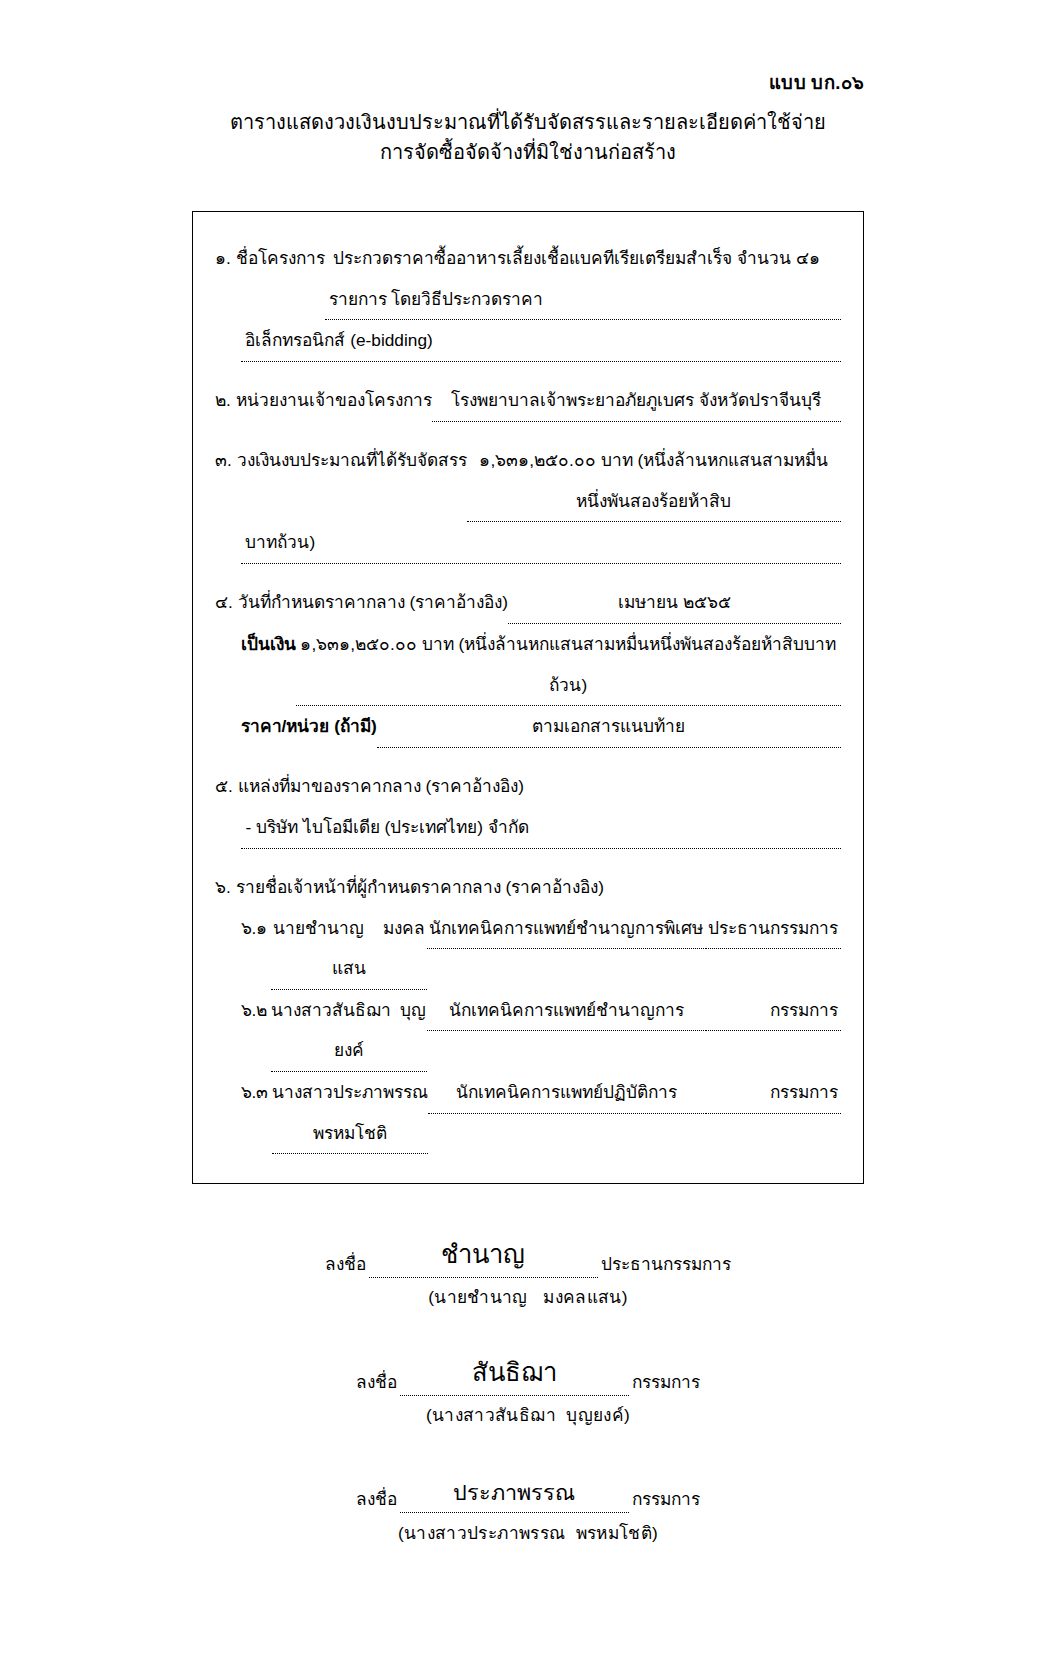แบบ บก.๐๖
ตารางแสดงวงเงินงบประมาณที่ได้รับจัดสรรและรายละเอียดค่าใช้จ่าย การจัดซื้อจัดจ้างที่มิใช่งานก่อสร้าง
๑. ชื่อโครงการ ประกวดราคาซื้ออาหารเลี้ยงเชื้อแบคทีเรียเตรียมสำเร็จ จำนวน ๔๑ รายการ โดยวิธีประกวดราคา
อิเล็กทรอนิกส์ (e-bidding)
๒. หน่วยงานเจ้าของโครงการ โรงพยาบาลเจ้าพระยาอภัยภูเบศร จังหวัดปราจีนบุรี
๓. วงเงินงบประมาณที่ได้รับจัดสรร ๑,๖๓๑,๒๕๐.๐๐ บาท (หนึ่งล้านหกแสนสามหมื่นหนึ่งพันสองร้อยห้าสิบ
บาทถ้วน)
๔. วันที่กำหนดราคากลาง (ราคาอ้างอิง) เมษายน ๒๕๖๕
เป็นเงิน ๑,๖๓๑,๒๕๐.๐๐ บาท (หนึ่งล้านหกแสนสามหมื่นหนึ่งพันสองร้อยห้าสิบบาทถ้วน)
ราคา/หน่วย (ถ้ามี) ตามเอกสารแนบท้าย
๕. แหล่งที่มาของราคากลาง (ราคาอ้างอิง)
- บริษัท ไบโอมีเดีย (ประเทศไทย) จำกัด
๖. รายชื่อเจ้าหน้าที่ผู้กำหนดราคากลาง (ราคาอ้างอิง)
๖.๑ นายชำนาญ มงคลแสน นักเทคนิคการแพทย์ชำนาญการพิเศษ ประธานกรรมการ
๖.๒ นางสาวสันธิฌา บุญยงค์ นักเทคนิคการแพทย์ชำนาญการ กรรมการ
๖.๓ นางสาวประภาพรรณ พรหมโชติ นักเทคนิคการแพทย์ปฏิบัติการ กรรมการ
ลงชื่อ ชำนาญ ประธานกรรมการ
(นายชำนาญ มงคลแสน)
ลงชื่อ สันธิฌา กรรมการ
(นางสาวสันธิฌา บุญยงค์)
ลงชื่อ ประภาพรรณ กรรมการ
(นางสาวประภาพรรณ พรหมโชติ)